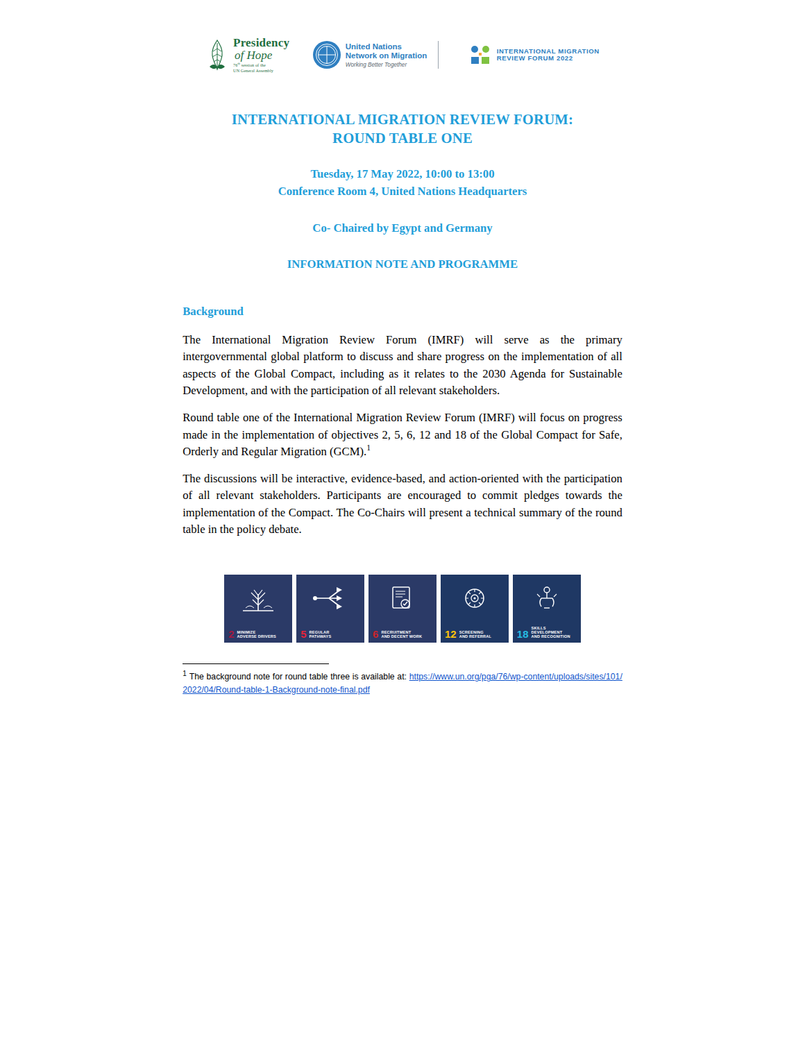Presidency
of Hope
76th session of the
UN General Assembly
United Nations
Network on Migration
Working Better Together
INTERNATIONAL MIGRATION
REVIEW FORUM 2022
INTERNATIONAL MIGRATION REVIEW FORUM:
ROUND TABLE ONE
Tuesday, 17 May 2022, 10:00 to 13:00
Conference Room 4, United Nations Headquarters
Co- Chaired by Egypt and Germany
INFORMATION NOTE AND PROGRAMME
Background
The International Migration Review Forum (IMRF) will serve as the primary intergovernmental global platform to discuss and share progress on the implementation of all aspects of the Global Compact, including as it relates to the 2030 Agenda for Sustainable Development, and with the participation of all relevant stakeholders.
Round table one of the International Migration Review Forum (IMRF) will focus on progress made in the implementation of objectives 2, 5, 6, 12 and 18 of the Global Compact for Safe, Orderly and Regular Migration (GCM).1
The discussions will be interactive, evidence-based, and action-oriented with the participation of all relevant stakeholders. Participants are encouraged to commit pledges towards the implementation of the Compact. The Co-Chairs will present a technical summary of the round table in the policy debate.
2
Minimize
Adverse Drivers
5
Regular
Pathways
6
Recruitment
and Decent Work
12
Screening
and Referral
18
Skills
Development
and Recognition
1 The background note for round table three is available at: https://www.un.org/pga/76/wp-content/uploads/sites/101/2022/04/Round-table-1-Background-note-final.pdf